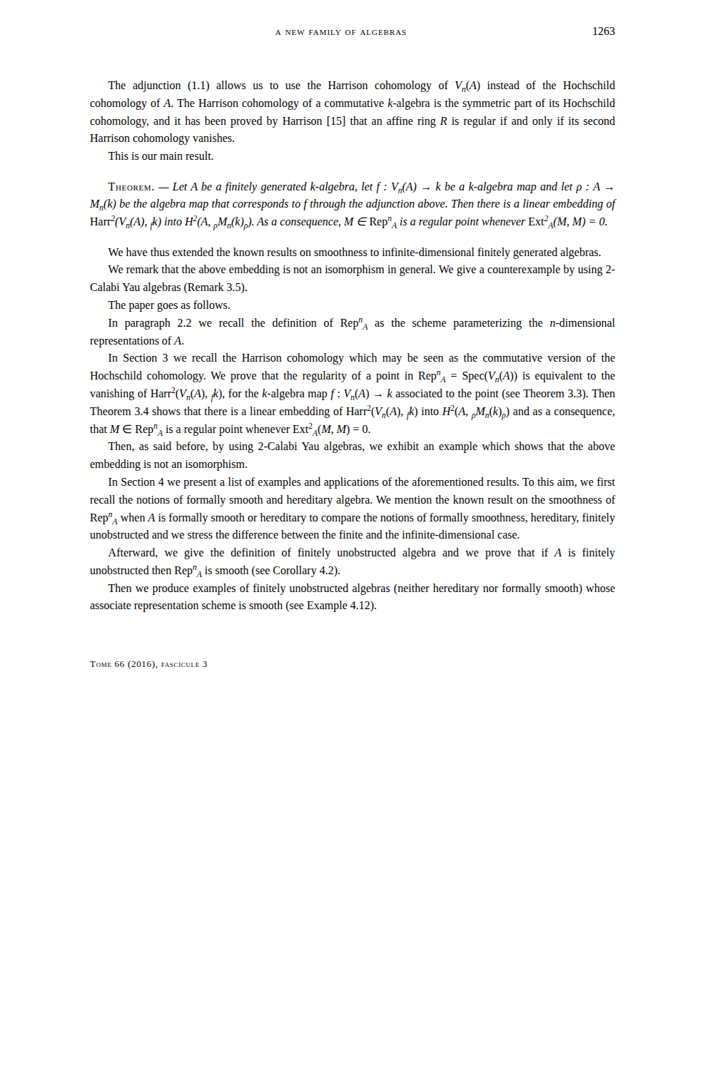a new family of algebras 1263
The adjunction (1.1) allows us to use the Harrison cohomology of Vn(A) instead of the Hochschild cohomology of A. The Harrison cohomology of a commutative k-algebra is the symmetric part of its Hochschild cohomology, and it has been proved by Harrison [15] that an affine ring R is regular if and only if its second Harrison cohomology vanishes.
This is our main result.
Theorem. — Let A be a finitely generated k-algebra, let f : Vn(A) → k be a k-algebra map and let ρ : A → Mn(k) be the algebra map that corresponds to f through the adjunction above. Then there is a linear embedding of Harr2(Vn(A), fk) into H2(A, ρMn(k)ρ). As a consequence, M ∈ RepnA is a regular point whenever Ext2A(M, M) = 0.
We have thus extended the known results on smoothness to infinite-dimensional finitely generated algebras.
We remark that the above embedding is not an isomorphism in general. We give a counterexample by using 2-Calabi Yau algebras (Remark 3.5).
The paper goes as follows.
In paragraph 2.2 we recall the definition of RepnA as the scheme parameterizing the n-dimensional representations of A.
In Section 3 we recall the Harrison cohomology which may be seen as the commutative version of the Hochschild cohomology. We prove that the regularity of a point in RepnA = Spec(Vn(A)) is equivalent to the vanishing of Harr2(Vn(A), fk), for the k-algebra map f : Vn(A) → k associated to the point (see Theorem 3.3). Then Theorem 3.4 shows that there is a linear embedding of Harr2(Vn(A), fk) into H2(A, ρMn(k)ρ) and as a consequence, that M ∈ RepnA is a regular point whenever Ext2A(M, M) = 0.
Then, as said before, by using 2-Calabi Yau algebras, we exhibit an example which shows that the above embedding is not an isomorphism.
In Section 4 we present a list of examples and applications of the aforementioned results. To this aim, we first recall the notions of formally smooth and hereditary algebra. We mention the known result on the smoothness of RepnA when A is formally smooth or hereditary to compare the notions of formally smoothness, hereditary, finitely unobstructed and we stress the difference between the finite and the infinite-dimensional case.
Afterward, we give the definition of finitely unobstructed algebra and we prove that if A is finitely unobstructed then RepnA is smooth (see Corollary 4.2).
Then we produce examples of finitely unobstructed algebras (neither hereditary nor formally smooth) whose associate representation scheme is smooth (see Example 4.12).
Tome 66 (2016), fascicule 3